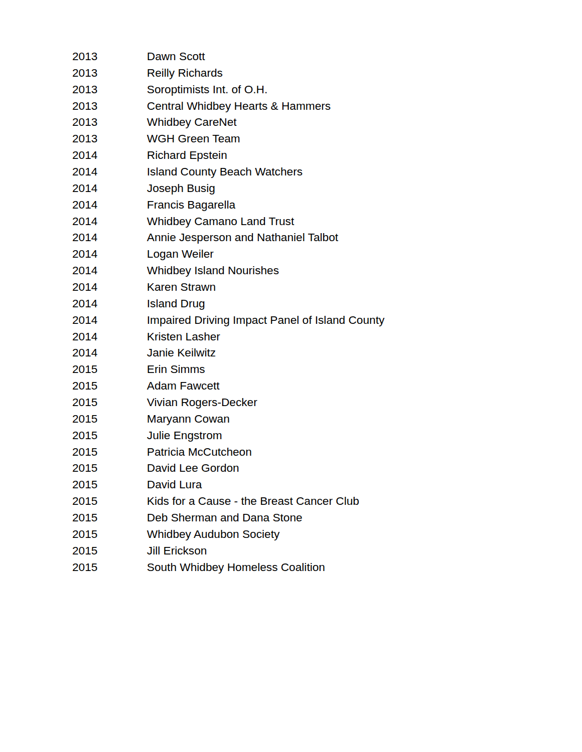| 2013 | Dawn Scott |
| 2013 | Reilly Richards |
| 2013 | Soroptimists Int. of O.H. |
| 2013 | Central Whidbey Hearts & Hammers |
| 2013 | Whidbey CareNet |
| 2013 | WGH Green Team |
| 2014 | Richard Epstein |
| 2014 | Island County Beach Watchers |
| 2014 | Joseph Busig |
| 2014 | Francis Bagarella |
| 2014 | Whidbey Camano Land Trust |
| 2014 | Annie Jesperson and Nathaniel Talbot |
| 2014 | Logan Weiler |
| 2014 | Whidbey Island Nourishes |
| 2014 | Karen Strawn |
| 2014 | Island Drug |
| 2014 | Impaired Driving Impact Panel of Island County |
| 2014 | Kristen Lasher |
| 2014 | Janie Keilwitz |
| 2015 | Erin Simms |
| 2015 | Adam Fawcett |
| 2015 | Vivian Rogers-Decker |
| 2015 | Maryann Cowan |
| 2015 | Julie Engstrom |
| 2015 | Patricia McCutcheon |
| 2015 | David Lee Gordon |
| 2015 | David Lura |
| 2015 | Kids for a Cause - the Breast Cancer Club |
| 2015 | Deb Sherman and Dana Stone |
| 2015 | Whidbey Audubon Society |
| 2015 | Jill Erickson |
| 2015 | South Whidbey Homeless Coalition |